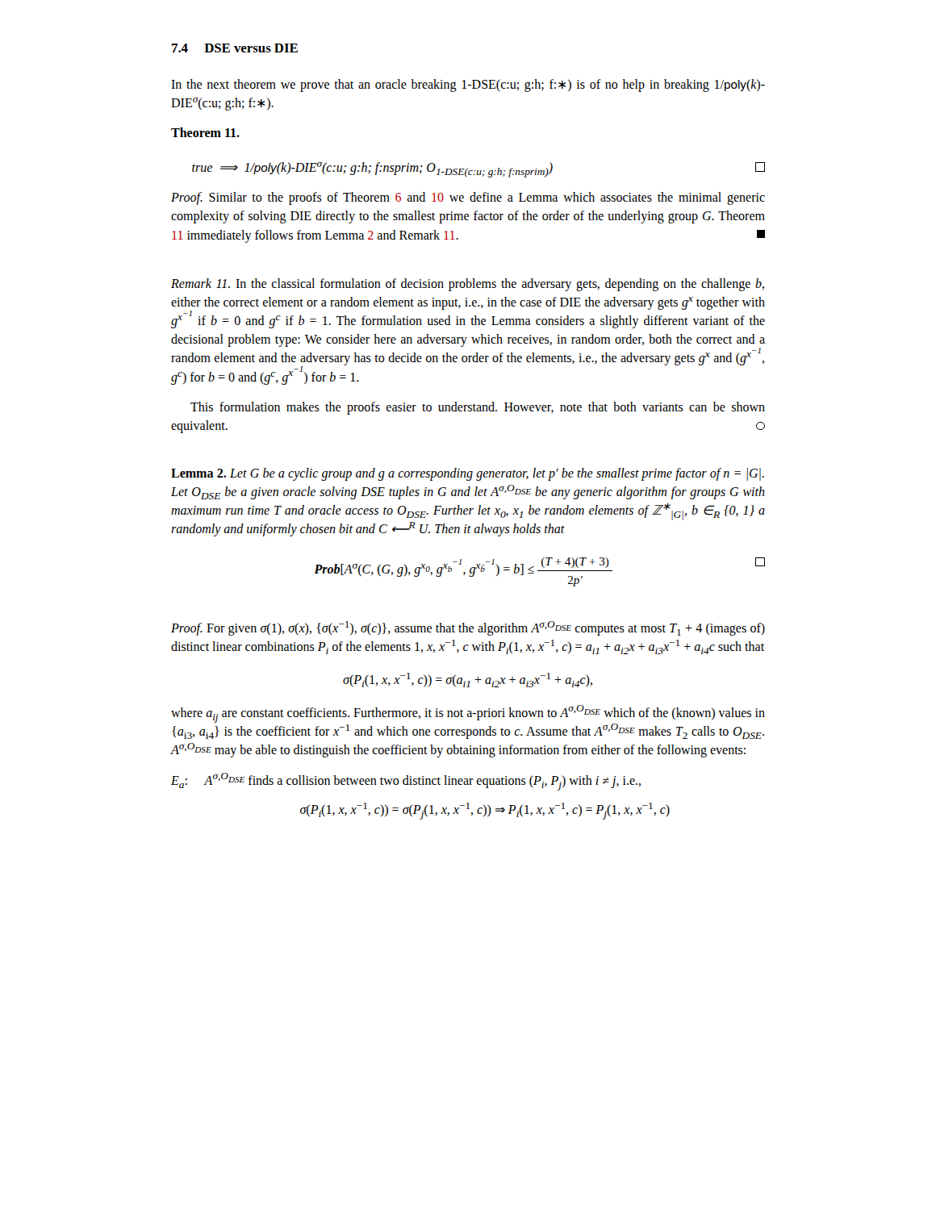7.4 DSE versus DIE
In the next theorem we prove that an oracle breaking 1-DSE(c:u; g:h; f:∗) is of no help in breaking 1/poly(k)-DIEσ(c:u; g:h; f:∗).
Theorem 11.
true ⟹ 1/poly(k)-DIEσ(c:u; g:h; f:nsprim; O1-DSE(c:u; g:h; f:nsprim))
Proof. Similar to the proofs of Theorem 6 and 10 we define a Lemma which associates the minimal generic complexity of solving DIE directly to the smallest prime factor of the order of the underlying group G. Theorem 11 immediately follows from Lemma 2 and Remark 11.
Remark 11. In the classical formulation of decision problems the adversary gets, depending on the challenge b, either the correct element or a random element as input, i.e., in the case of DIE the adversary gets gx together with gx−1 if b = 0 and gc if b = 1. The formulation used in the Lemma considers a slightly different variant of the decisional problem type: We consider here an adversary which receives, in random order, both the correct and a random element and the adversary has to decide on the order of the elements, i.e., the adversary gets gx and (gx−1, gc) for b = 0 and (gc, gx−1) for b = 1.
This formulation makes the proofs easier to understand. However, note that both variants can be shown equivalent.
Lemma 2. Let G be a cyclic group and g a corresponding generator, let p′ be the smallest prime factor of n = |G|. Let ODSE be a given oracle solving DSE tuples in G and let Aσ,ODSE be any generic algorithm for groups G with maximum run time T and oracle access to ODSE. Further let x0, x1 be random elements of ℤ∗|G|, b ∈R {0, 1} a randomly and uniformly chosen bit and C ⟵R U. Then it always holds that
Prob[Aσ(C, (G, g), gx0, gxb−1, gxb̄−1) = b] ≤ (T + 4)(T + 3) 2p′
Proof. For given σ(1), σ(x), {σ(x−1), σ(c)}, assume that the algorithm Aσ,ODSE computes at most T1 + 4 (images of) distinct linear combinations Pi of the elements 1, x, x−1, c with Pi(1, x, x−1, c) = ai1 + ai2x + ai3x−1 + ai4c such that
σ(Pi(1, x, x−1, c)) = σ(ai1 + ai2x + ai3x−1 + ai4c),
where aij are constant coefficients. Furthermore, it is not a-priori known to Aσ,ODSE which of the (known) values in {ai3, ai4} is the coefficient for x−1 and which one corresponds to c. Assume that Aσ,ODSE makes T2 calls to ODSE. Aσ,ODSE may be able to distinguish the coefficient by obtaining information from either of the following events:
Ea:
Aσ,ODSE finds a collision between two distinct linear equations (Pi, Pj) with i ≠ j, i.e.,
σ(Pi(1, x, x−1, c)) = σ(Pj(1, x, x−1, c)) ⇒ Pi(1, x, x−1, c) = Pj(1, x, x−1, c)